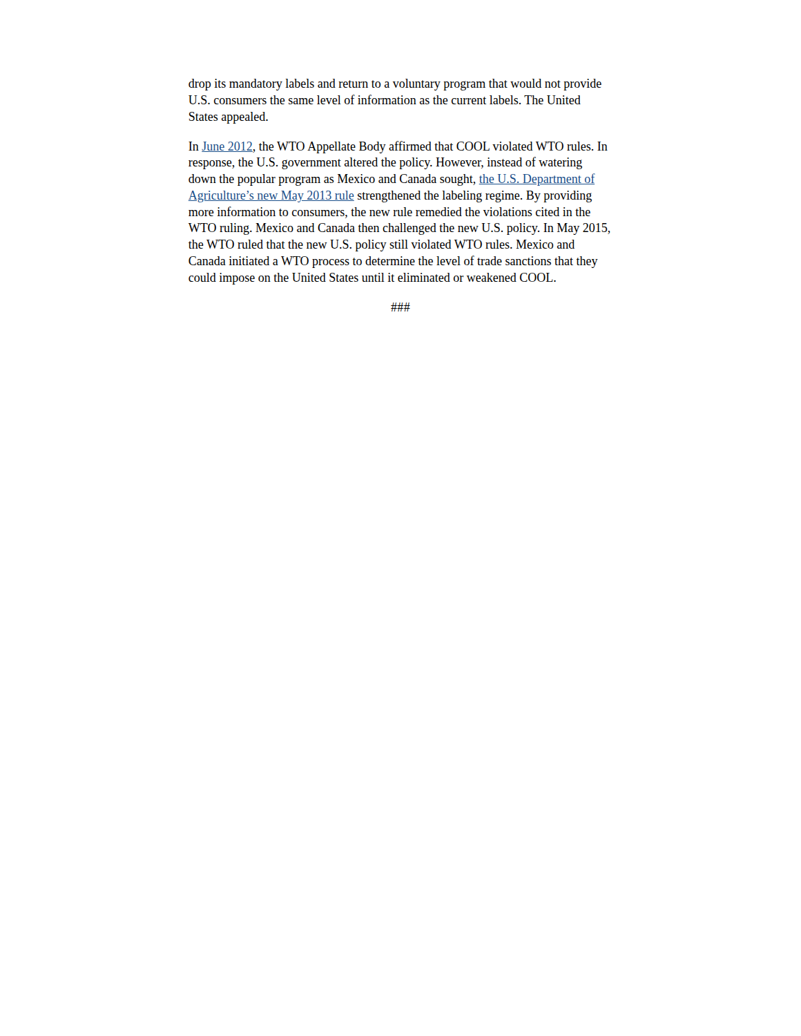drop its mandatory labels and return to a voluntary program that would not provide U.S. consumers the same level of information as the current labels. The United States appealed.
In June 2012, the WTO Appellate Body affirmed that COOL violated WTO rules. In response, the U.S. government altered the policy. However, instead of watering down the popular program as Mexico and Canada sought, the U.S. Department of Agriculture’s new May 2013 rule strengthened the labeling regime. By providing more information to consumers, the new rule remedied the violations cited in the WTO ruling. Mexico and Canada then challenged the new U.S. policy. In May 2015, the WTO ruled that the new U.S. policy still violated WTO rules. Mexico and Canada initiated a WTO process to determine the level of trade sanctions that they could impose on the United States until it eliminated or weakened COOL.
###